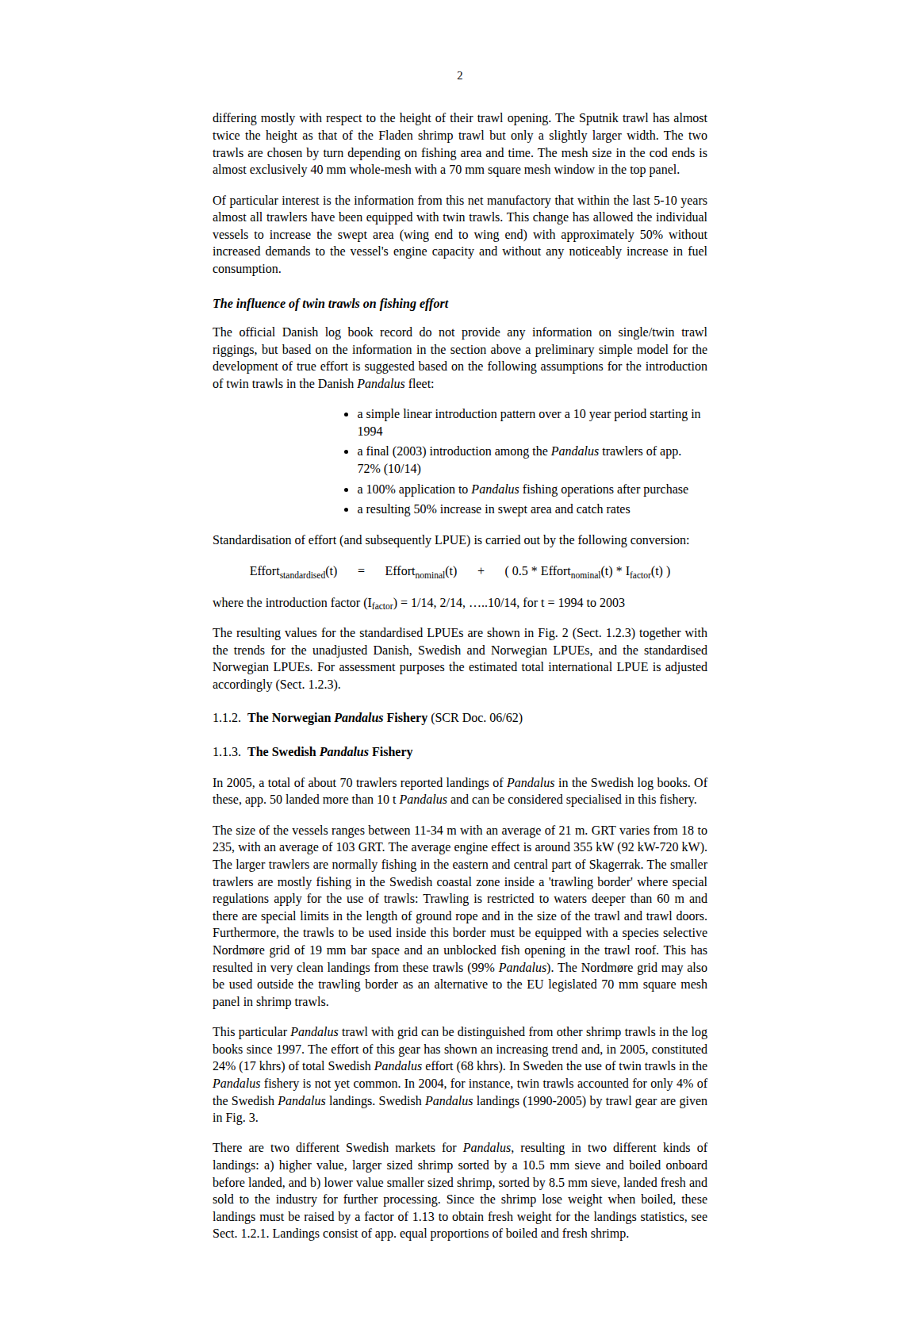2
differing mostly with respect to the height of their trawl opening. The Sputnik trawl has almost twice the height as that of the Fladen shrimp trawl but only a slightly larger width. The two trawls are chosen by turn depending on fishing area and time. The mesh size in the cod ends is almost exclusively 40 mm whole-mesh with a 70 mm square mesh window in the top panel.
Of particular interest is the information from this net manufactory that within the last 5-10 years almost all trawlers have been equipped with twin trawls. This change has allowed the individual vessels to increase the swept area (wing end to wing end) with approximately 50% without increased demands to the vessel's engine capacity and without any noticeably increase in fuel consumption.
The influence of twin trawls on fishing effort
The official Danish log book record do not provide any information on single/twin trawl riggings, but based on the information in the section above a preliminary simple model for the development of true effort is suggested based on the following assumptions for the introduction of twin trawls in the Danish Pandalus fleet:
a simple linear introduction pattern over a 10 year period starting in 1994
a final (2003) introduction among the Pandalus trawlers of app. 72% (10/14)
a 100% application to Pandalus fishing operations after purchase
a resulting 50% increase in swept area and catch rates
Standardisation of effort (and subsequently LPUE) is carried out by the following conversion:
Effortstandardised(t) = Effortnominal(t) + ( 0.5 * Effortnominal(t) * Ifactor(t) )
where the introduction factor (Ifactor) = 1/14, 2/14, …..10/14, for t = 1994 to 2003
The resulting values for the standardised LPUEs are shown in Fig. 2 (Sect. 1.2.3) together with the trends for the unadjusted Danish, Swedish and Norwegian LPUEs, and the standardised Norwegian LPUEs. For assessment purposes the estimated total international LPUE is adjusted accordingly (Sect. 1.2.3).
1.1.2. The Norwegian Pandalus Fishery (SCR Doc. 06/62)
1.1.3. The Swedish Pandalus Fishery
In 2005, a total of about 70 trawlers reported landings of Pandalus in the Swedish log books. Of these, app. 50 landed more than 10 t Pandalus and can be considered specialised in this fishery.
The size of the vessels ranges between 11-34 m with an average of 21 m. GRT varies from 18 to 235, with an average of 103 GRT. The average engine effect is around 355 kW (92 kW-720 kW). The larger trawlers are normally fishing in the eastern and central part of Skagerrak. The smaller trawlers are mostly fishing in the Swedish coastal zone inside a 'trawling border' where special regulations apply for the use of trawls: Trawling is restricted to waters deeper than 60 m and there are special limits in the length of ground rope and in the size of the trawl and trawl doors. Furthermore, the trawls to be used inside this border must be equipped with a species selective Nordmøre grid of 19 mm bar space and an unblocked fish opening in the trawl roof. This has resulted in very clean landings from these trawls (99% Pandalus). The Nordmøre grid may also be used outside the trawling border as an alternative to the EU legislated 70 mm square mesh panel in shrimp trawls.
This particular Pandalus trawl with grid can be distinguished from other shrimp trawls in the log books since 1997. The effort of this gear has shown an increasing trend and, in 2005, constituted 24% (17 khrs) of total Swedish Pandalus effort (68 khrs). In Sweden the use of twin trawls in the Pandalus fishery is not yet common. In 2004, for instance, twin trawls accounted for only 4% of the Swedish Pandalus landings. Swedish Pandalus landings (1990-2005) by trawl gear are given in Fig. 3.
There are two different Swedish markets for Pandalus, resulting in two different kinds of landings: a) higher value, larger sized shrimp sorted by a 10.5 mm sieve and boiled onboard before landed, and b) lower value smaller sized shrimp, sorted by 8.5 mm sieve, landed fresh and sold to the industry for further processing. Since the shrimp lose weight when boiled, these landings must be raised by a factor of 1.13 to obtain fresh weight for the landings statistics, see Sect. 1.2.1. Landings consist of app. equal proportions of boiled and fresh shrimp.